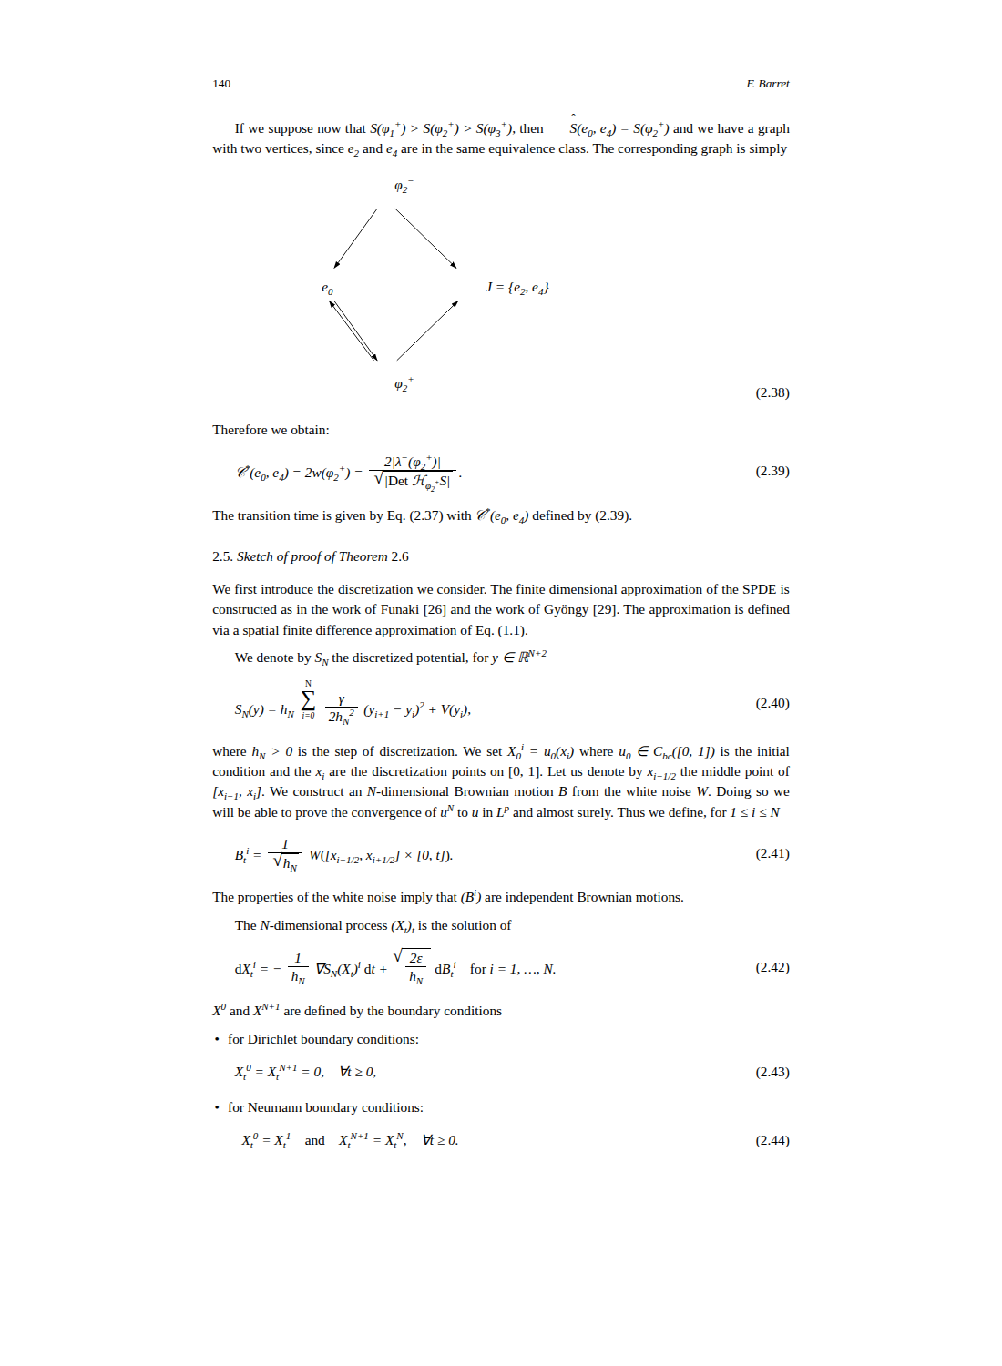140 F. Barret
If we suppose now that S(φ1+) > S(φ2+) > S(φ3+), then ̂S(e0, e4) = S(φ2+) and we have a graph with two vertices, since e2 and e4 are in the same equivalence class. The corresponding graph is simply
φ2− e0 J = {e2, e4} φ2+
(2.38)
Therefore we obtain:
𝒞*(e0, e4) = 2w(φ2+) = 2|λ−(φ2+)| |Det ℋφ2+S| .
(2.39)
The transition time is given by Eq. (2.37) with 𝒞*(e0, e4) defined by (2.39).
2.5. Sketch of proof of Theorem 2.6
We first introduce the discretization we consider. The finite dimensional approximation of the SPDE is constructed as in the work of Funaki [26] and the work of Gyöngy [29]. The approximation is defined via a spatial finite difference approximation of Eq. (1.1).
We denote by SN the discretized potential, for y ∈ ℝN+2
SN(y) = hN N∑i=0 γ 2hN2 (yi+1 − yi)2 + V(yi),
(2.40)
where hN > 0 is the step of discretization. We set X0i = u0(xi) where u0 ∈ Cbc([0, 1]) is the initial condition and the xi are the discretization points on [0, 1]. Let us denote by xi−1/2 the middle point of [xi−1, xi]. We construct an N-dimensional Brownian motion B from the white noise W. Doing so we will be able to prove the convergence of uN to u in Lp and almost surely. Thus we define, for 1 ≤ i ≤ N
Bti = 1 hN W([xi−1/2, xi+1/2] × [0, t]).
(2.41)
The properties of the white noise imply that (Bi) are independent Brownian motions.
The N-dimensional process (Xt)t is the solution of
d Xti = − 1 hN ∇SN(Xt)i dt + 2ε hN d Bti for i = 1, …, N.
(2.42)
X0 and XN+1 are defined by the boundary conditions
for Dirichlet boundary conditions:
Xt0 = XtN+1 = 0, ∀t ≥ 0,
(2.43)
for Neumann boundary conditions:
Xt0 = Xt1 and XtN+1 = XtN, ∀t ≥ 0.
(2.44)